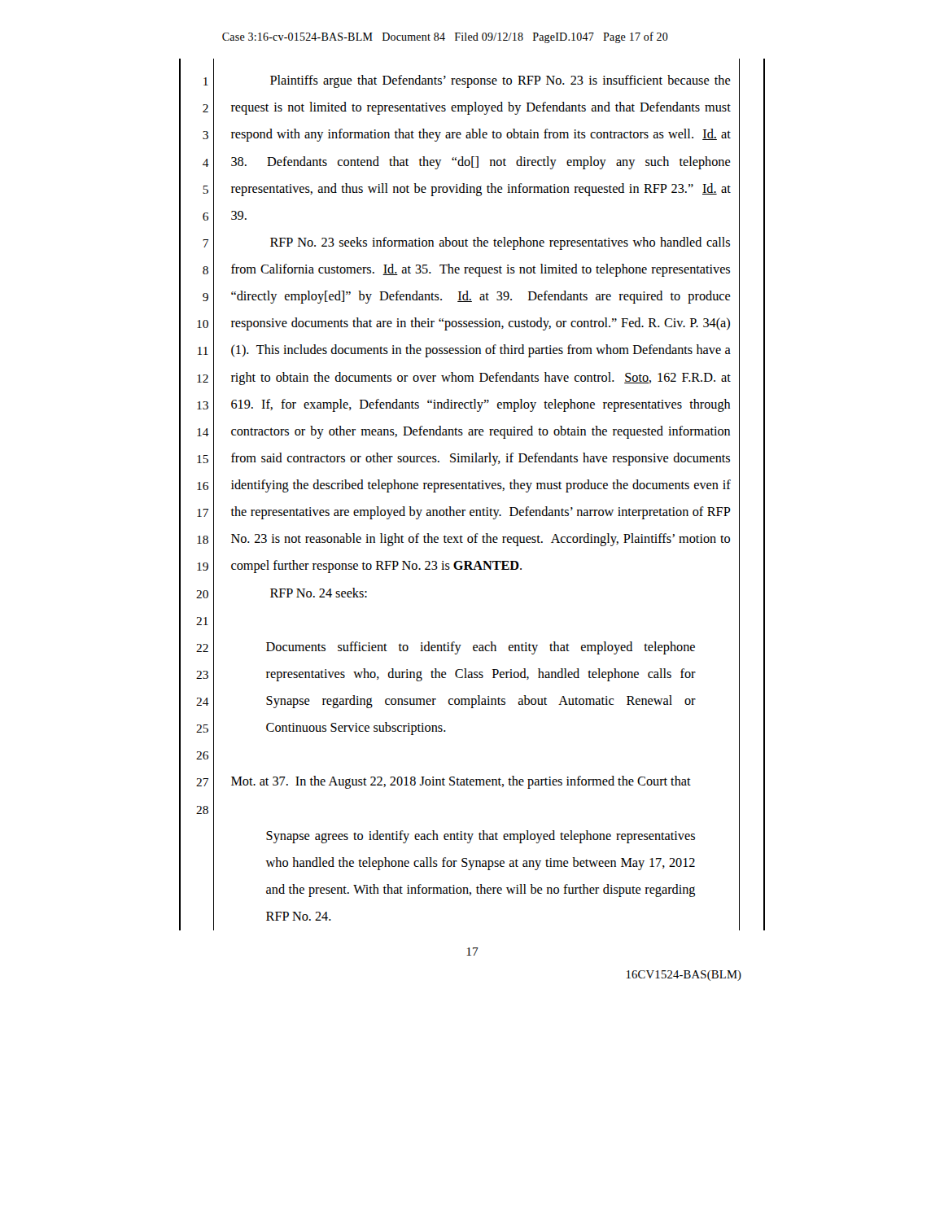Case 3:16-cv-01524-BAS-BLM Document 84 Filed 09/12/18 PageID.1047 Page 17 of 20
1
2
3
4
5
6
7
8
9
10
11
12
13
14
15
16
17
18
19
20
21
22
23
24
25
26
27
28
Plaintiffs argue that Defendants’ response to RFP No. 23 is insufficient because the request is not limited to representatives employed by Defendants and that Defendants must respond with any information that they are able to obtain from its contractors as well. Id. at 38. Defendants contend that they “do[] not directly employ any such telephone representatives, and thus will not be providing the information requested in RFP 23.” Id. at 39.
RFP No. 23 seeks information about the telephone representatives who handled calls from California customers. Id. at 35. The request is not limited to telephone representatives “directly employ[ed]” by Defendants. Id. at 39. Defendants are required to produce responsive documents that are in their “possession, custody, or control.” Fed. R. Civ. P. 34(a)(1). This includes documents in the possession of third parties from whom Defendants have a right to obtain the documents or over whom Defendants have control. Soto, 162 F.R.D. at 619. If, for example, Defendants “indirectly” employ telephone representatives through contractors or by other means, Defendants are required to obtain the requested information from said contractors or other sources. Similarly, if Defendants have responsive documents identifying the described telephone representatives, they must produce the documents even if the representatives are employed by another entity. Defendants’ narrow interpretation of RFP No. 23 is not reasonable in light of the text of the request. Accordingly, Plaintiffs’ motion to compel further response to RFP No. 23 is GRANTED.
RFP No. 24 seeks:
Documents sufficient to identify each entity that employed telephone representatives who, during the Class Period, handled telephone calls for Synapse regarding consumer complaints about Automatic Renewal or Continuous Service subscriptions.
Mot. at 37. In the August 22, 2018 Joint Statement, the parties informed the Court that
Synapse agrees to identify each entity that employed telephone representatives who handled the telephone calls for Synapse at any time between May 17, 2012 and the present. With that information, there will be no further dispute regarding RFP No. 24.
17
16CV1524-BAS(BLM)